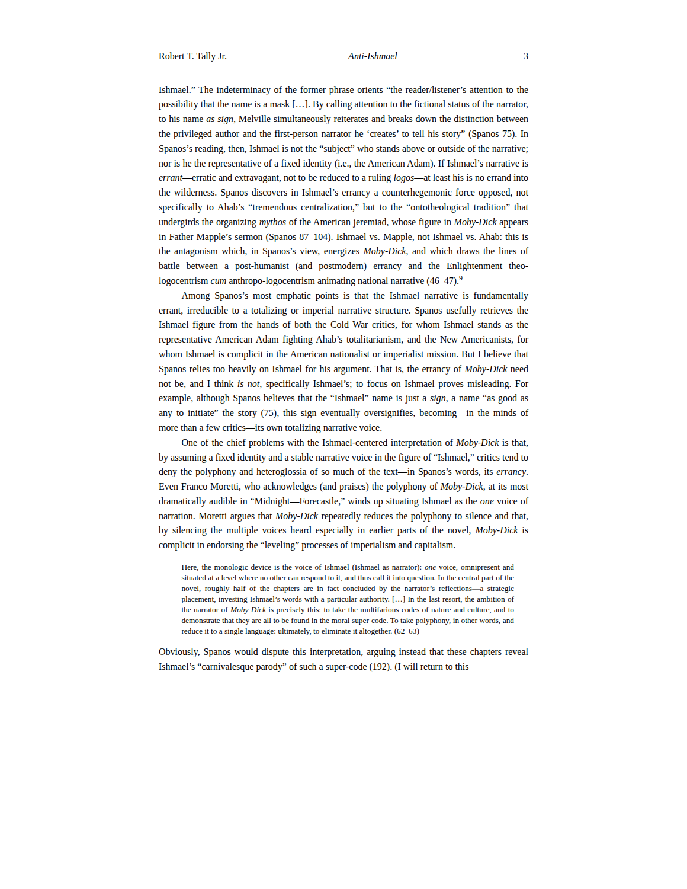Robert T. Tally Jr. Anti-Ishmael 3
Ishmael.” The indeterminacy of the former phrase orients “the reader/listener’s attention to the possibility that the name is a mask […]. By calling attention to the fictional status of the narrator, to his name as sign, Melville simultaneously reiterates and breaks down the distinction between the privileged author and the first-person narrator he ‘creates’ to tell his story” (Spanos 75). In Spanos’s reading, then, Ishmael is not the “subject” who stands above or outside of the narrative; nor is he the representative of a fixed identity (i.e., the American Adam). If Ishmael’s narrative is errant—erratic and extravagant, not to be reduced to a ruling logos—at least his is no errand into the wilderness. Spanos discovers in Ishmael’s errancy a counterhegemonic force opposed, not specifically to Ahab’s “tremendous centralization,” but to the “ontotheological tradition” that undergirds the organizing mythos of the American jeremiad, whose figure in Moby-Dick appears in Father Mapple’s sermon (Spanos 87–104). Ishmael vs. Mapple, not Ishmael vs. Ahab: this is the antagonism which, in Spanos’s view, energizes Moby-Dick, and which draws the lines of battle between a post-humanist (and postmodern) errancy and the Enlightenment theo-logocentrism cum anthropo-logocentrism animating national narrative (46–47).9
Among Spanos’s most emphatic points is that the Ishmael narrative is fundamentally errant, irreducible to a totalizing or imperial narrative structure. Spanos usefully retrieves the Ishmael figure from the hands of both the Cold War critics, for whom Ishmael stands as the representative American Adam fighting Ahab’s totalitarianism, and the New Americanists, for whom Ishmael is complicit in the American nationalist or imperialist mission. But I believe that Spanos relies too heavily on Ishmael for his argument. That is, the errancy of Moby-Dick need not be, and I think is not, specifically Ishmael’s; to focus on Ishmael proves misleading. For example, although Spanos believes that the “Ishmael” name is just a sign, a name “as good as any to initiate” the story (75), this sign eventually oversignifies, becoming—in the minds of more than a few critics—its own totalizing narrative voice.
One of the chief problems with the Ishmael-centered interpretation of Moby-Dick is that, by assuming a fixed identity and a stable narrative voice in the figure of “Ishmael,” critics tend to deny the polyphony and heteroglossia of so much of the text—in Spanos’s words, its errancy. Even Franco Moretti, who acknowledges (and praises) the polyphony of Moby-Dick, at its most dramatically audible in “Midnight—Forecastle,” winds up situating Ishmael as the one voice of narration. Moretti argues that Moby-Dick repeatedly reduces the polyphony to silence and that, by silencing the multiple voices heard especially in earlier parts of the novel, Moby-Dick is complicit in endorsing the “leveling” processes of imperialism and capitalism.
Here, the monologic device is the voice of Ishmael (Ishmael as narrator): one voice, omnipresent and situated at a level where no other can respond to it, and thus call it into question. In the central part of the novel, roughly half of the chapters are in fact concluded by the narrator’s reflections—a strategic placement, investing Ishmael’s words with a particular authority. […] In the last resort, the ambition of the narrator of Moby-Dick is precisely this: to take the multifarious codes of nature and culture, and to demonstrate that they are all to be found in the moral super-code. To take polyphony, in other words, and reduce it to a single language: ultimately, to eliminate it altogether. (62–63)
Obviously, Spanos would dispute this interpretation, arguing instead that these chapters reveal Ishmael’s “carnivalesque parody” of such a super-code (192). (I will return to this